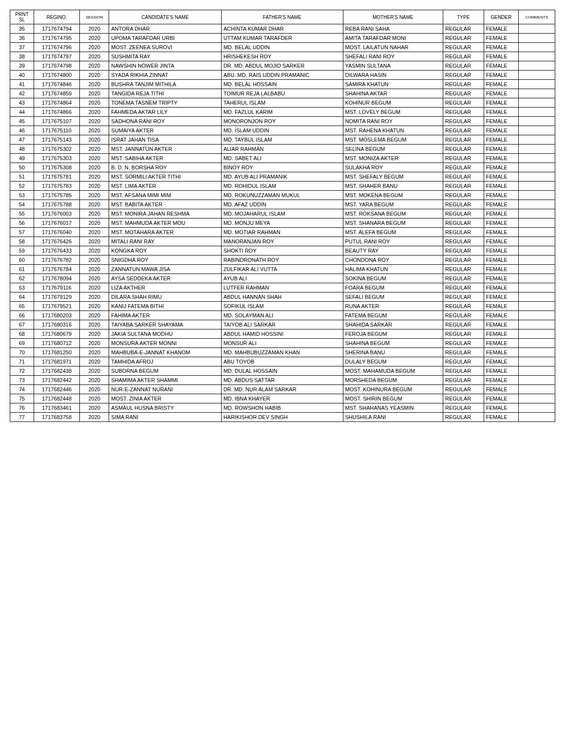| PRNT SL | REGINO. | SESSION | CANDIDATE'S NAME | FATHER'S NAME | MOTHER'S NAME | TYPE | GENDER | COMMENTS |
| --- | --- | --- | --- | --- | --- | --- | --- | --- |
| 35 | 1717674794 | 2020 | ANTORA DHAR | ACHINTA KUMAR DHAR | REBA RANI SAHA | REGULAR | FEMALE | |
| 36 | 1717674795 | 2020 | UPOMA TARAFDAR URBI | UTTAM KUMAR TARAFDER | AMITA TARAFDAR MONI | REGULAR | FEMALE | |
| 37 | 1717674796 | 2020 | MOST. ZEENEA SUROVI | MD. BELAL UDDIN | MOST. LAILATUN NAHAR | REGULAR | FEMALE | |
| 38 | 1717674797 | 2020 | SUSHMITA RAY | HRISHEKESH ROY | SHEFALI RANI ROY | REGULAR | FEMALE | |
| 39 | 1717674798 | 2020 | NAWSHIN NOWER JINTA | DR. MD. ABDUL MOJID SARKER | YASMIN SULTANA | REGULAR | FEMALE | |
| 40 | 1717674800 | 2020 | SYADA RIKHIA ZINNAT | ABU. MD. RAIS UDDIN PRAMANIC | DILWARA HASIN | REGULAR | FEMALE | |
| 41 | 1717674846 | 2020 | BUSHRA TANJIM MITHILA | MD. BELAL HOSSAIN | SAMIRA KHATUN | REGULAR | FEMALE | |
| 42 | 1717674859 | 2020 | TANGIDA REJA TITHI | TOIMUR REJA LALBABU | SHAHINA AKTAR | REGULAR | FEMALE | |
| 43 | 1717674864 | 2020 | TONEMA TASNEM TRIPTY | TAHERUL ISLAM | KOHINUR BEGUM | REGULAR | FEMALE | |
| 44 | 1717674866 | 2020 | FAHMEDA AKTAR LILY | MD. FAZLUL KARIM | MST. LOVELY BEGUM | REGULAR | FEMALE | |
| 45 | 1717675107 | 2020 | SADHONA RANI ROY | MONORONJON ROY | NOMITA RANI ROY | REGULAR | FEMALE | |
| 46 | 1717675110 | 2020 | SUMAIYA AKTER | MD. ISLAM UDDIN | MST. RAHENA KHATUN | REGULAR | FEMALE | |
| 47 | 1717675143 | 2020 | ISRAT JAHAN TISA | MD. TAYBUL ISLAM | MST. MOSLEMA BEGUM | REGULAR | FEMALE | |
| 48 | 1717675302 | 2020 | MST. JANNATUN AKTER | ALIAR RAHMAN | SELINA BEGUM | REGULAR | FEMALE | |
| 49 | 1717675303 | 2020 | MST. SABIHA AKTER | MD. SABET ALI | MST. MONIZA AKTER | REGULAR | FEMALE | |
| 50 | 1717675308 | 2020 | B. D. N. BORSHA ROY | BINOY ROY | SULAKHA ROY | REGULAR | FEMALE | |
| 51 | 1717675781 | 2020 | MST. SORMILI AKTER TITHI | MD. AYUB ALI PRAMANIK | MST. SHEFALY BEGUM | REGULAR | FEMALE | |
| 52 | 1717675783 | 2020 | MST. LIMA AKTER | MD. ROHIDUL ISLAM | MST. SHAHER BANU | REGULAR | FEMALE | |
| 53 | 1717675785 | 2020 | MST. AFSANA MIMI MIM | MD. ROKUNUZZAMAN MUKUL | MST. MOKENA BEGUM | REGULAR | FEMALE | |
| 54 | 1717675788 | 2020 | MST. BABITA AKTER | MD. AFAZ UDDIN | MST. YARA BEGUM | REGULAR | FEMALE | |
| 55 | 1717676003 | 2020 | MST. MONIRA JAHAN RESHMA | MD. MOJAHARUL ISLAM | MST. ROKSANA BEGUM | REGULAR | FEMALE | |
| 56 | 1717676017 | 2020 | MST. MAHMUDA AKTER MOU | MD. MONJU MEYA | MST. SHANARA BEGUM | REGULAR | FEMALE | |
| 57 | 1717676040 | 2020 | MST. MOTAHARA AKTER | MD. MOTIAR RAHMAN | MST. ALEFA BEGUM | REGULAR | FEMALE | |
| 58 | 1717676426 | 2020 | MITALI RANI RAY | MANORANJAN ROY | PUTUL RANI ROY | REGULAR | FEMALE | |
| 59 | 1717676433 | 2020 | KONGKA ROY | SHOKTI ROY | BEAUTY RAY | REGULAR | FEMALE | |
| 60 | 1717676782 | 2020 | SNIGDHA ROY | RABINDRONATH ROY | CHONDONA ROY | REGULAR | FEMALE | |
| 61 | 1717676784 | 2020 | ZANNATUN MAWA JISA | ZULFIKAR ALI VUTTA | HALIMA KHATUN | REGULAR | FEMALE | |
| 62 | 1717678094 | 2020 | AYSA SEDDEKA AKTER | AYUB ALI | SOKINA BEGUM | REGULAR | FEMALE | |
| 63 | 1717679116 | 2020 | LIZA AKTHER | LUTFER RAHMAN | FOARA BEGUM | REGULAR | FEMALE | |
| 64 | 1717679129 | 2020 | DILARA SHAH RIMU | ABDUL HANNAN SHAH | SEFALI BEGUM | REGULAR | FEMALE | |
| 65 | 1717679521 | 2020 | KANIJ FATEMA BITHI | SOFIKUL ISLAM | RUNA AKTER | REGULAR | FEMALE | |
| 66 | 1717680203 | 2020 | FAHIMA AKTER | MD. SOLAYMAN ALI | FATEMA BEGUM | REGULAR | FEMALE | |
| 67 | 1717680316 | 2020 | TAIYABA SARKER SHAYAMA | TAIYOB ALI SARKAR | SHAHIDA SARKAR | REGULAR | FEMALE | |
| 68 | 1717680679 | 2020 | JAKIA SULTANA MODHU | ABDUL HAMID HOSSINI | FEROJA BEGUM | REGULAR | FEMALE | |
| 69 | 1717680712 | 2020 | MONSURA AKTER MONNI | MONSUR ALI | SHAHINA BEGUM | REGULAR | FEMALE | |
| 70 | 1717681250 | 2020 | MAHBUBA-E-JANNAT KHANOM | MD. MAHBUBUZZAMAN KHAN | SHERINA BANU | REGULAR | FEMALE | |
| 71 | 1717681971 | 2020 | TAMHIDA AFROJ | ABU TOYOB | DULALY BEGUM | REGULAR | FEMALE | |
| 72 | 1717682438 | 2020 | SUBORNA BEGUM | MD. DULAL HOSSAIN | MOST. MAHAMUDA BEGUM | REGULAR | FEMALE | |
| 73 | 1717682442 | 2020 | SHAMIMA AKTER SHAMMI | MD. ABDUS SATTAR | MORSHEDA BEGUM | REGULAR | FEMALE | |
| 74 | 1717682446 | 2020 | NUR-E-ZANNAT NURANI | DR. MD. NUR ALAM SARKAR | MOST. KOHINURA BEGUM | REGULAR | FEMALE | |
| 75 | 1717682448 | 2020 | MOST. ZINIA AKTER | MD. IBNA KHAYER | MOST. SHIRIN BEGUM | REGULAR | FEMALE | |
| 76 | 1717683461 | 2020 | ASMAUL HUSNA BRISTY | MD. ROWSHON HABIB | MST. SHAHANAS YEASMIN | REGULAR | FEMALE | |
| 77 | 1717683758 | 2020 | SIMA RANI | HARIKISHOR DEV SINGH | SHUSHILA RANI | REGULAR | FEMALE | |